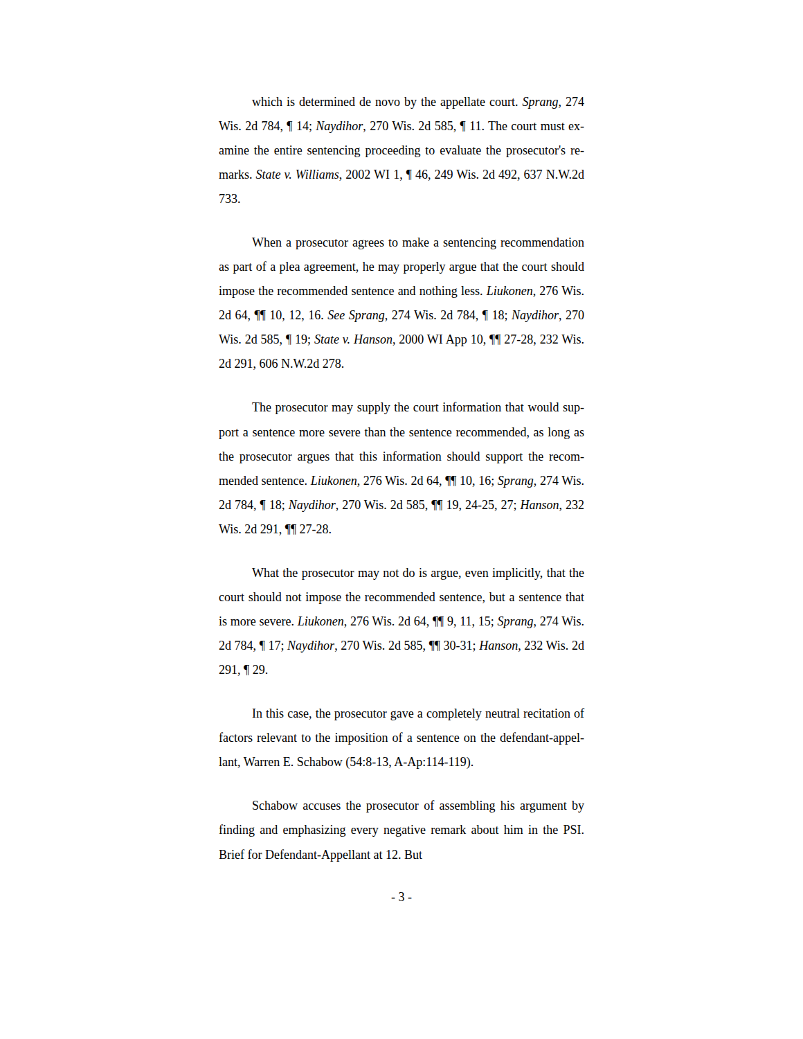which is determined de novo by the appellate court. Sprang, 274 Wis. 2d 784, ¶ 14; Naydihor, 270 Wis. 2d 585, ¶ 11. The court must examine the entire sentencing proceeding to evaluate the prosecutor's remarks. State v. Williams, 2002 WI 1, ¶ 46, 249 Wis. 2d 492, 637 N.W.2d 733.
When a prosecutor agrees to make a sentencing recommendation as part of a plea agreement, he may properly argue that the court should impose the recommended sentence and nothing less. Liukonen, 276 Wis. 2d 64, ¶¶ 10, 12, 16. See Sprang, 274 Wis. 2d 784, ¶ 18; Naydihor, 270 Wis. 2d 585, ¶ 19; State v. Hanson, 2000 WI App 10, ¶¶ 27-28, 232 Wis. 2d 291, 606 N.W.2d 278.
The prosecutor may supply the court information that would support a sentence more severe than the sentence recommended, as long as the prosecutor argues that this information should support the recommended sentence. Liukonen, 276 Wis. 2d 64, ¶¶ 10, 16; Sprang, 274 Wis. 2d 784, ¶ 18; Naydihor, 270 Wis. 2d 585, ¶¶ 19, 24-25, 27; Hanson, 232 Wis. 2d 291, ¶¶ 27-28.
What the prosecutor may not do is argue, even implicitly, that the court should not impose the recommended sentence, but a sentence that is more severe. Liukonen, 276 Wis. 2d 64, ¶¶ 9, 11, 15; Sprang, 274 Wis. 2d 784, ¶ 17; Naydihor, 270 Wis. 2d 585, ¶¶ 30-31; Hanson, 232 Wis. 2d 291, ¶ 29.
In this case, the prosecutor gave a completely neutral recitation of factors relevant to the imposition of a sentence on the defendant-appellant, Warren E. Schabow (54:8-13, A-Ap:114-119).
Schabow accuses the prosecutor of assembling his argument by finding and emphasizing every negative remark about him in the PSI. Brief for Defendant-Appellant at 12. But
- 3 -